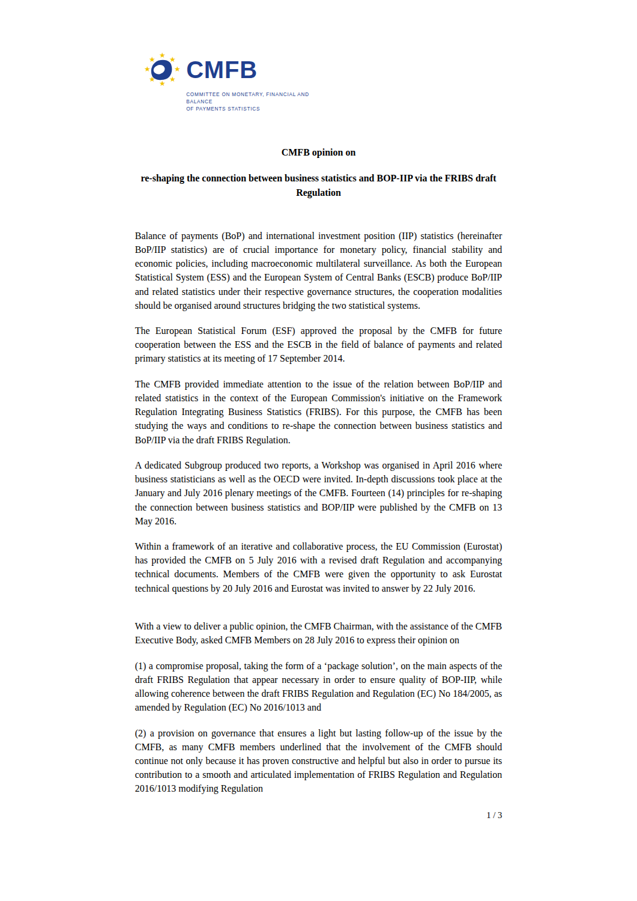★ ★ ★ ★ ★ ★ ★ ★
CMFB
Committee on Monetary, Financial and Balance
of Payments Statistics
CMFB opinion on re-shaping the connection between business statistics and BOP-IIP via the FRIBS draft Regulation
Balance of payments (BoP) and international investment position (IIP) statistics (hereinafter BoP/IIP statistics) are of crucial importance for monetary policy, financial stability and economic policies, including macroeconomic multilateral surveillance. As both the European Statistical System (ESS) and the European System of Central Banks (ESCB) produce BoP/IIP and related statistics under their respective governance structures, the cooperation modalities should be organised around structures bridging the two statistical systems.
The European Statistical Forum (ESF) approved the proposal by the CMFB for future cooperation between the ESS and the ESCB in the field of balance of payments and related primary statistics at its meeting of 17 September 2014.
The CMFB provided immediate attention to the issue of the relation between BoP/IIP and related statistics in the context of the European Commission's initiative on the Framework Regulation Integrating Business Statistics (FRIBS). For this purpose, the CMFB has been studying the ways and conditions to re-shape the connection between business statistics and BoP/IIP via the draft FRIBS Regulation.
A dedicated Subgroup produced two reports, a Workshop was organised in April 2016 where business statisticians as well as the OECD were invited. In-depth discussions took place at the January and July 2016 plenary meetings of the CMFB. Fourteen (14) principles for re-shaping the connection between business statistics and BOP/IIP were published by the CMFB on 13 May 2016.
Within a framework of an iterative and collaborative process, the EU Commission (Eurostat) has provided the CMFB on 5 July 2016 with a revised draft Regulation and accompanying technical documents. Members of the CMFB were given the opportunity to ask Eurostat technical questions by 20 July 2016 and Eurostat was invited to answer by 22 July 2016.
With a view to deliver a public opinion, the CMFB Chairman, with the assistance of the CMFB Executive Body, asked CMFB Members on 28 July 2016 to express their opinion on
(1) a compromise proposal, taking the form of a ‘package solution’, on the main aspects of the draft FRIBS Regulation that appear necessary in order to ensure quality of BOP-IIP, while allowing coherence between the draft FRIBS Regulation and Regulation (EC) No 184/2005, as amended by Regulation (EC) No 2016/1013 and
(2) a provision on governance that ensures a light but lasting follow-up of the issue by the CMFB, as many CMFB members underlined that the involvement of the CMFB should continue not only because it has proven constructive and helpful but also in order to pursue its contribution to a smooth and articulated implementation of FRIBS Regulation and Regulation 2016/1013 modifying Regulation
1 / 3